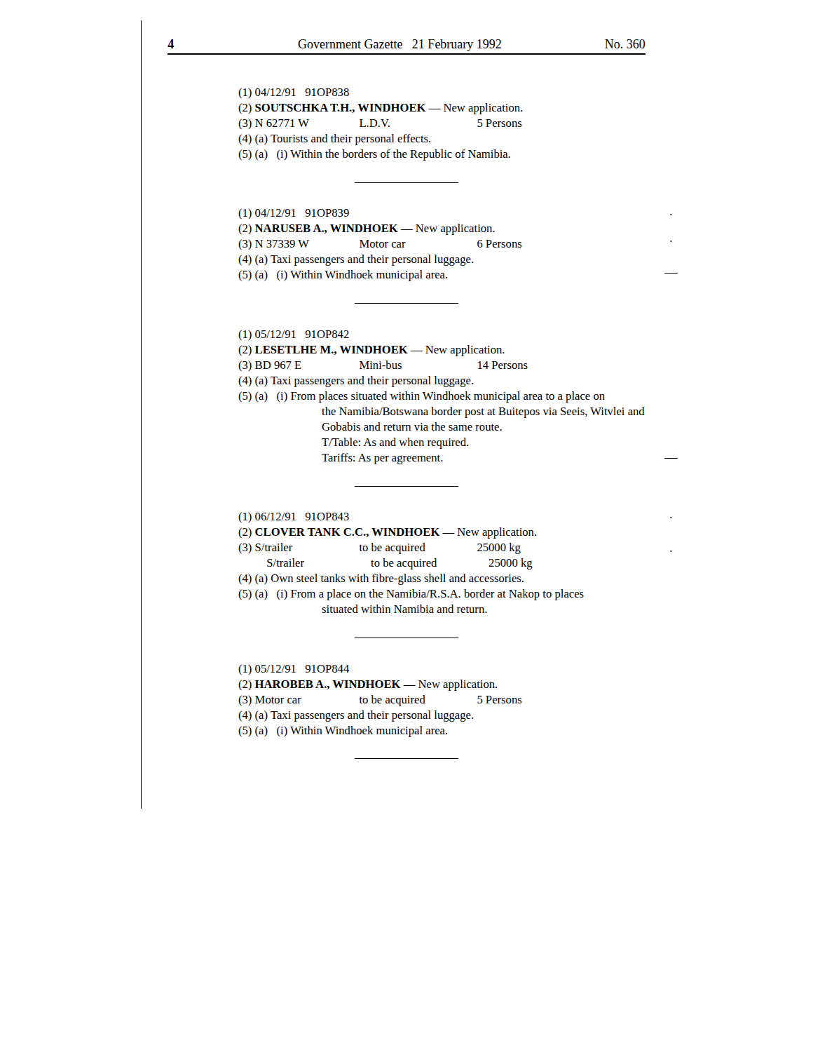4
Government Gazette 21 February 1992
No. 360
(1) 04/12/91 91OP838
(2) SOUTSCHKA T.H., WINDHOEK — New application.
(3) N 62771 W L.D.V. 5 Persons
(4) (a) Tourists and their personal effects.
(5) (a) (i) Within the borders of the Republic of Namibia.
(1) 04/12/91 91OP839
(2) NARUSEB A., WINDHOEK — New application.
(3) N 37339 W Motor car 6 Persons
(4) (a) Taxi passengers and their personal luggage.
(5) (a) (i) Within Windhoek municipal area.
(1) 05/12/91 91OP842
(2) LESETLHE M., WINDHOEK — New application.
(3) BD 967 E Mini-bus 14 Persons
(4) (a) Taxi passengers and their personal luggage.
(5) (a) (i) From places situated within Windhoek municipal area to a place on
the Namibia/Botswana border post at Buitepos via Seeis, Witvlei and
Gobabis and return via the same route.
T/Table: As and when required.
Tariffs: As per agreement.
(1) 06/12/91 91OP843
(2) CLOVER TANK C.C., WINDHOEK — New application.
(3) S/trailer to be acquired 25000 kg
S/trailer to be acquired 25000 kg
(4) (a) Own steel tanks with fibre-glass shell and accessories.
(5) (a) (i) From a place on the Namibia/R.S.A. border at Nakop to places
situated within Namibia and return.
(1) 05/12/91 91OP844
(2) HAROBEB A., WINDHOEK — New application.
(3) Motor car to be acquired 5 Persons
(4) (a) Taxi passengers and their personal luggage.
(5) (a) (i) Within Windhoek municipal area.
—
—
.
.
.
.